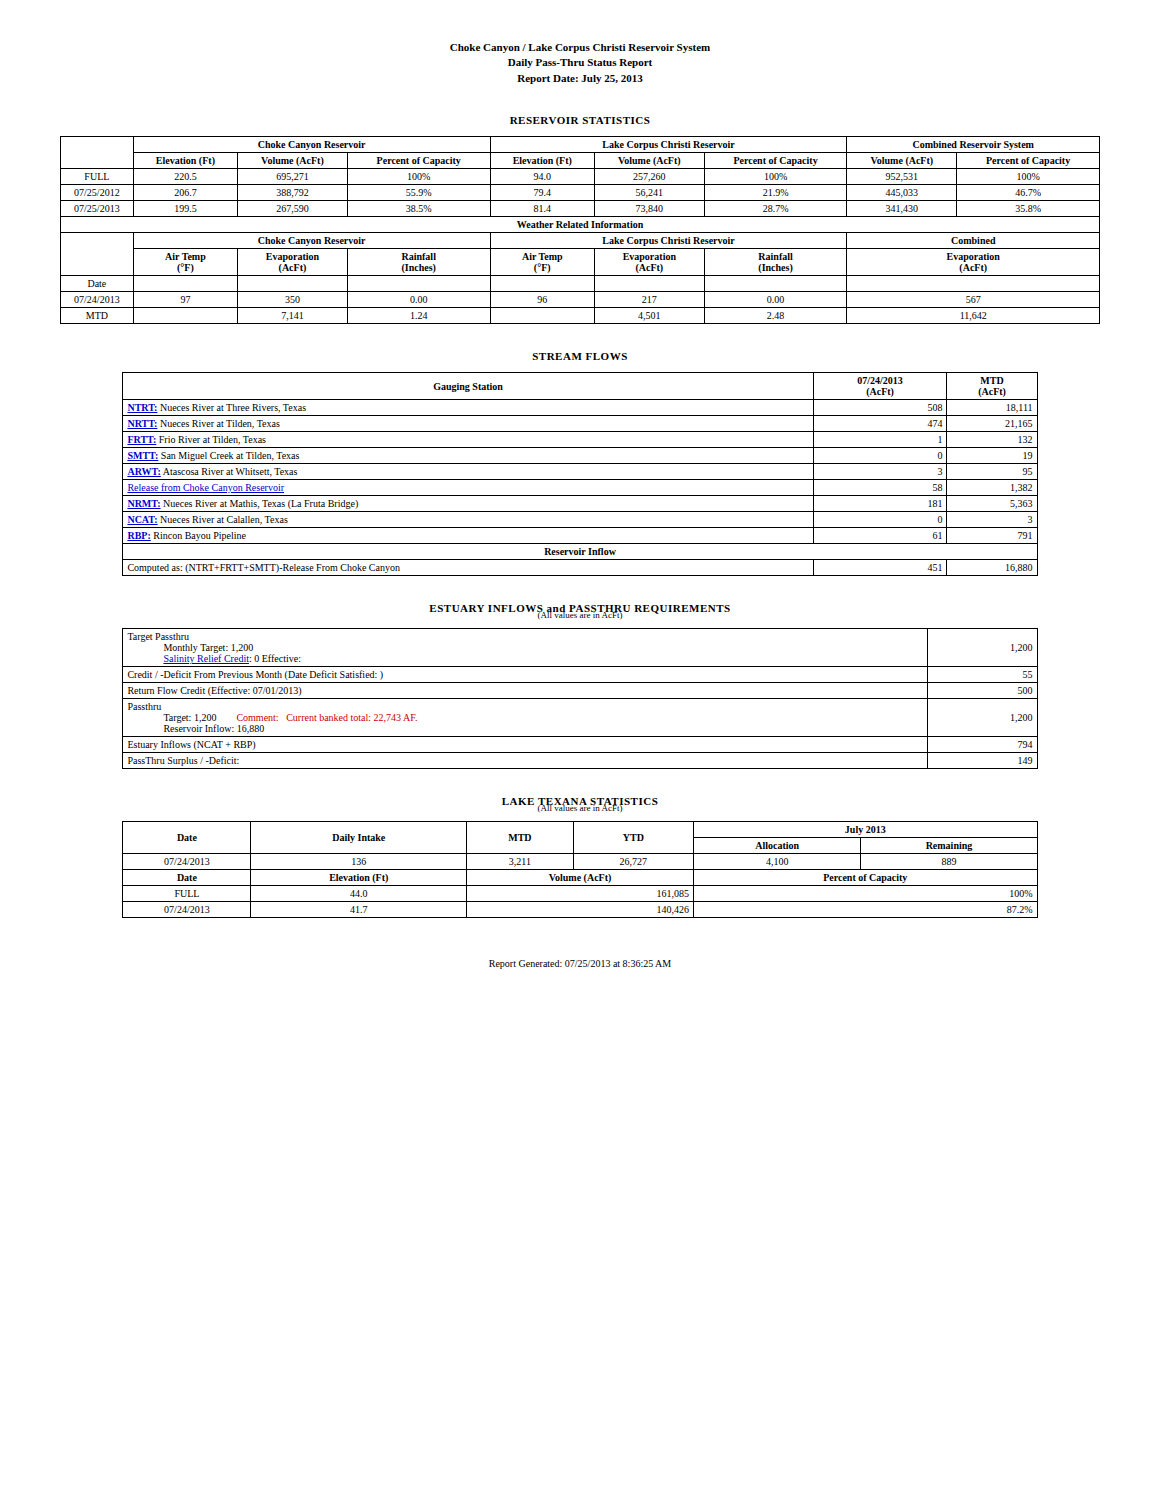Choke Canyon / Lake Corpus Christi Reservoir System
Daily Pass-Thru Status Report
Report Date: July 25, 2013
RESERVOIR STATISTICS
| | Choke Canyon Reservoir | Lake Corpus Christi Reservoir | Combined Reservoir System |
| --- | --- | --- | --- |
| Elevation (Ft) | Volume (AcFt) | Percent of Capacity | Elevation (Ft) | Volume (AcFt) | Percent of Capacity | Volume (AcFt) | Percent of Capacity |
| FULL | 220.5 | 695,271 | 100% | 94.0 | 257,260 | 100% | 952,531 | 100% |
| 07/25/2012 | 206.7 | 388,792 | 55.9% | 79.4 | 56,241 | 21.9% | 445,033 | 46.7% |
| 07/25/2013 | 199.5 | 267,590 | 38.5% | 81.4 | 73,840 | 28.7% | 341,430 | 35.8% |
| Weather Related Information |
| | Choke Canyon Reservoir | Lake Corpus Christi Reservoir | Combined |
| Air Temp (°F) | Evaporation (AcFt) | Rainfall (Inches) | Air Temp (°F) | Evaporation (AcFt) | Rainfall (Inches) | Evaporation (AcFt) |
| Date | | | | | | | |
| 07/24/2013 | 97 | 350 | 0.00 | 96 | 217 | 0.00 | 567 |
| MTD | | 7,141 | 1.24 | | 4,501 | 2.48 | 11,642 |
STREAM FLOWS
| Gauging Station | 07/24/2013 (AcFt) | MTD (AcFt) |
| --- | --- | --- |
| NTRT: Nueces River at Three Rivers, Texas | 508 | 18,111 |
| NRTT: Nueces River at Tilden, Texas | 474 | 21,165 |
| FRTT: Frio River at Tilden, Texas | 1 | 132 |
| SMTT: San Miguel Creek at Tilden, Texas | 0 | 19 |
| ARWT: Atascosa River at Whitsett, Texas | 3 | 95 |
| Release from Choke Canyon Reservoir | 58 | 1,382 |
| NRMT: Nueces River at Mathis, Texas (La Fruta Bridge) | 181 | 5,363 |
| NCAT: Nueces River at Calallen, Texas | 0 | 3 |
| RBP: Rincon Bayou Pipeline | 61 | 791 |
| Reservoir Inflow |
| Computed as: (NTRT+FRTT+SMTT)-Release From Choke Canyon | 451 | 16,880 |
ESTUARY INFLOWS and PASSTHRU REQUIREMENTS
(All values are in AcFt)
| Target Passthru Monthly Target: 1,200 Salinity Relief Credit : 0 Effective: | 1,200 |
| Credit / -Deficit From Previous Month (Date Deficit Satisfied: ) | 55 |
| Return Flow Credit (Effective: 07/01/2013) | 500 |
| Passthru Target: 1,200 Comment: Current banked total: 22,743 AF. Reservoir Inflow: 16,880 | 1,200 |
| Estuary Inflows (NCAT + RBP) | 794 |
| PassThru Surplus / -Deficit: | 149 |
LAKE TEXANA STATISTICS
(All values are in AcFt)
| Date | Daily Intake | MTD | YTD | July 2013 |
| --- | --- | --- | --- | --- |
| Allocation | Remaining |
| 07/24/2013 | 136 | 3,211 | 26,727 | 4,100 | 889 |
| Date | Elevation (Ft) | Volume (AcFt) | Percent of Capacity |
| FULL | 44.0 | 161,085 | 100% |
| 07/24/2013 | 41.7 | 140,426 | 87.2% |
Report Generated: 07/25/2013 at 8:36:25 AM